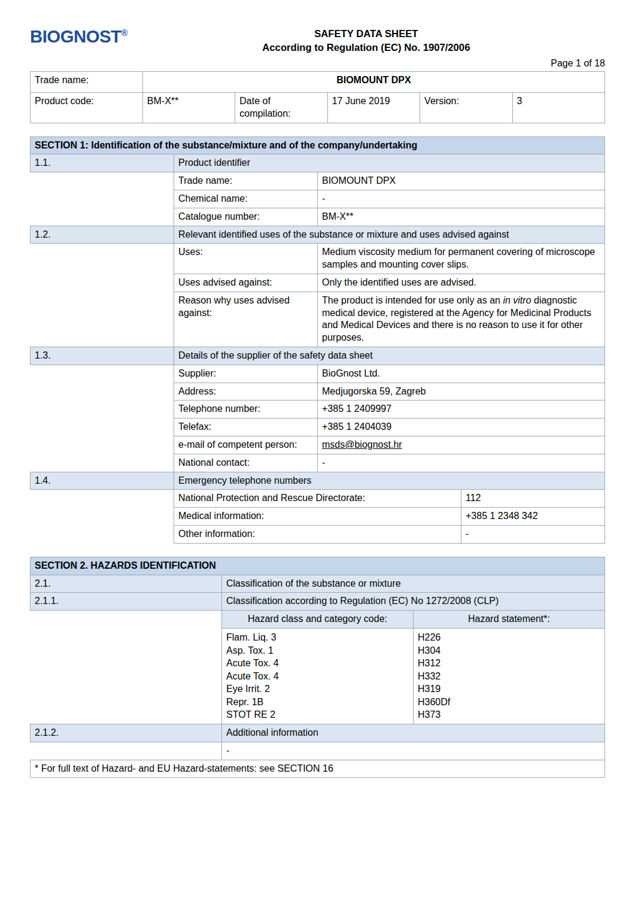BIOGNOST®
SAFETY DATA SHEET
According to Regulation (EC) No. 1907/2006
Page 1 of 18
| Trade name: | BIOMOUNT DPX |
| Product code: | BM-X** | Date of compilation: | 17 June 2019 | Version: | 3 |
| SECTION 1: Identification of the substance/mixture and of the company/undertaking |
| 1.1. | Product identifier |
| | Trade name: | BIOMOUNT DPX |
| | Chemical name: | - |
| | Catalogue number: | BM-X** |
| 1.2. | Relevant identified uses of the substance or mixture and uses advised against |
| | Uses: | Medium viscosity medium for permanent covering of microscope samples and mounting cover slips. |
| | Uses advised against: | Only the identified uses are advised. |
| | Reason why uses advised against: | The product is intended for use only as an in vitro diagnostic medical device, registered at the Agency for Medicinal Products and Medical Devices and there is no reason to use it for other purposes. |
| 1.3. | Details of the supplier of the safety data sheet |
| | Supplier: | BioGnost Ltd. |
| | Address: | Medjugorska 59, Zagreb |
| | Telephone number: | +385 1 2409997 |
| | Telefax: | +385 1 2404039 |
| | e-mail of competent person: | msds@biognost.hr |
| | National contact: | - |
| 1.4. | Emergency telephone numbers |
| | National Protection and Rescue Directorate: | 112 |
| | Medical information: | +385 1 2348 342 |
| | Other information: | - |
| SECTION 2. HAZARDS IDENTIFICATION |
| 2.1. | Classification of the substance or mixture |
| 2.1.1. | Classification according to Regulation (EC) No 1272/2008 (CLP) |
| | Hazard class and category code: | Hazard statement*: |
| | Flam. Liq. 3 Asp. Tox. 1 Acute Tox. 4 Acute Tox. 4 Eye Irrit. 2 Repr. 1B STOT RE 2 | H226 H304 H312 H332 H319 H360Df H373 |
| 2.1.2. | Additional information |
| | - |
| * For full text of Hazard- and EU Hazard-statements: see SECTION 16 |